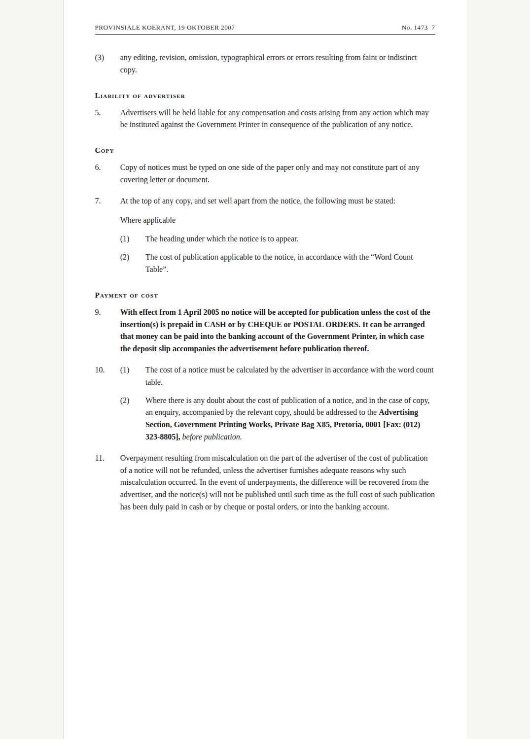PROVINSIALE KOERANT, 19 OKTOBER 2007 No. 1473 7
(3) any editing, revision, omission, typographical errors or errors resulting from faint or indistinct copy.
Liability of advertiser
5. Advertisers will be held liable for any compensation and costs arising from any action which may be instituted against the Government Printer in consequence of the publication of any notice.
Copy
6. Copy of notices must be typed on one side of the paper only and may not constitute part of any covering letter or document.
7. At the top of any copy, and set well apart from the notice, the following must be stated:
Where applicable
(1) The heading under which the notice is to appear.
(2) The cost of publication applicable to the notice, in accordance with the “Word Count Table”.
Payment of cost
9. With effect from 1 April 2005 no notice will be accepted for publication unless the cost of the insertion(s) is prepaid in CASH or by CHEQUE or POSTAL ORDERS. It can be arranged that money can be paid into the banking account of the Government Printer, in which case the deposit slip accompanies the advertisement before publication thereof.
10.
(1) The cost of a notice must be calculated by the advertiser in accordance with the word count table.
(2) Where there is any doubt about the cost of publication of a notice, and in the case of copy, an enquiry, accompanied by the relevant copy, should be addressed to the Advertising Section, Government Printing Works, Private Bag X85, Pretoria, 0001 [Fax: (012) 323-8805], before publication.
11. Overpayment resulting from miscalculation on the part of the advertiser of the cost of publication of a notice will not be refunded, unless the advertiser furnishes adequate reasons why such miscalculation occurred. In the event of underpayments, the difference will be recovered from the advertiser, and the notice(s) will not be published until such time as the full cost of such publication has been duly paid in cash or by cheque or postal orders, or into the banking account.